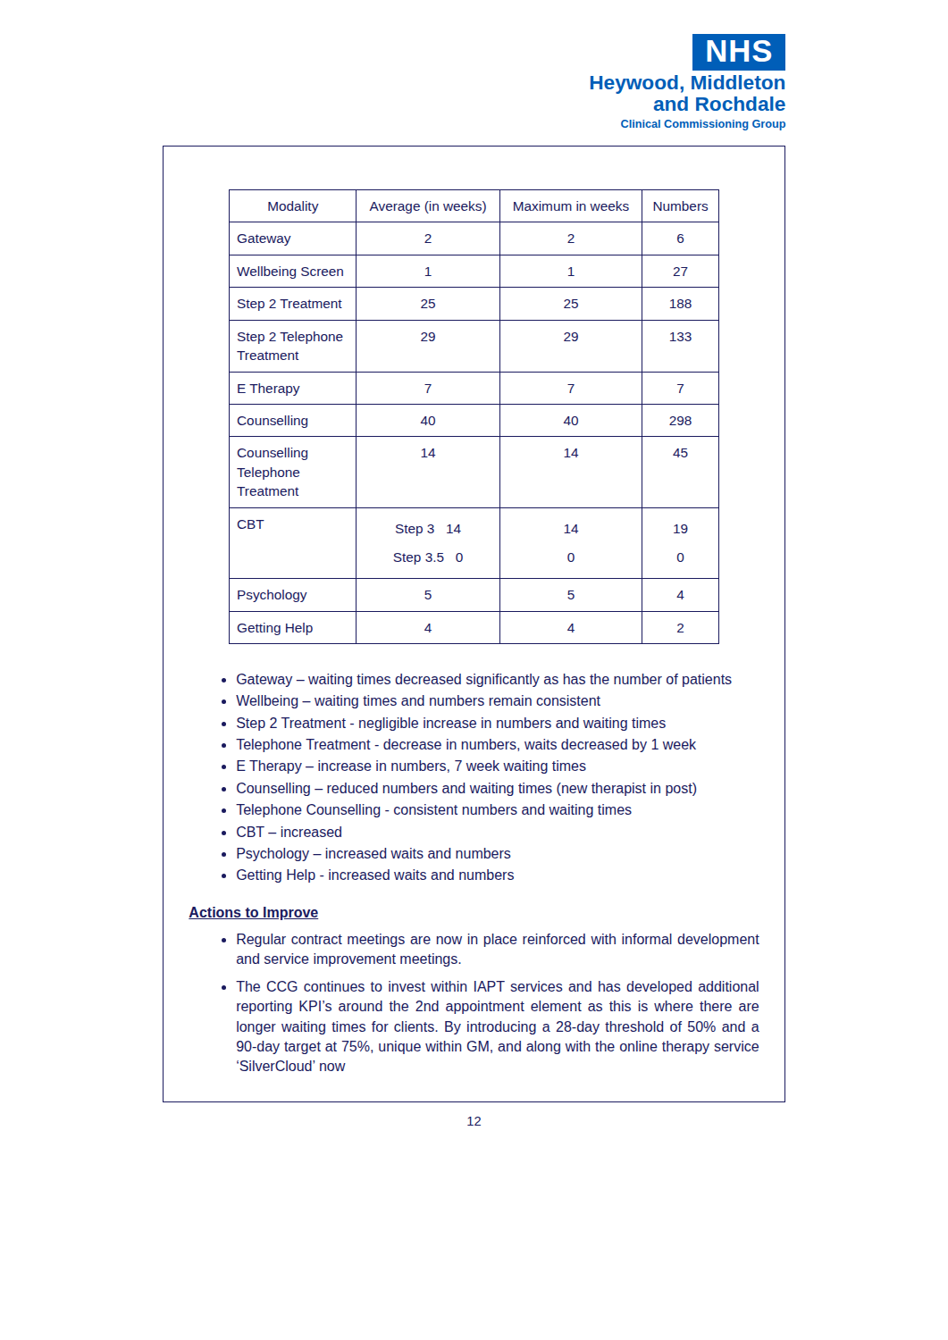NHS
Heywood, Middleton
and Rochdale
Clinical Commissioning Group
| Modality | Average (in weeks) | Maximum in weeks | Numbers |
| --- | --- | --- | --- |
| Gateway | 2 | 2 | 6 |
| Wellbeing Screen | 1 | 1 | 27 |
| Step 2 Treatment | 25 | 25 | 188 |
| Step 2 Telephone Treatment | 29 | 29 | 133 |
| E Therapy | 7 | 7 | 7 |
| Counselling | 40 | 40 | 298 |
| Counselling Telephone Treatment | 14 | 14 | 45 |
| CBT | Step 3 14 Step 3.5 0 | 14 0 | 19 0 |
| Psychology | 5 | 5 | 4 |
| Getting Help | 4 | 4 | 2 |
Gateway – waiting times decreased significantly as has the number of patients
Wellbeing – waiting times and numbers remain consistent
Step 2 Treatment - negligible increase in numbers and waiting times
Telephone Treatment - decrease in numbers, waits decreased by 1 week
E Therapy – increase in numbers, 7 week waiting times
Counselling – reduced numbers and waiting times (new therapist in post)
Telephone Counselling - consistent numbers and waiting times
CBT – increased
Psychology – increased waits and numbers
Getting Help - increased waits and numbers
Actions to Improve
Regular contract meetings are now in place reinforced with informal development and service improvement meetings.
The CCG continues to invest within IAPT services and has developed additional reporting KPI’s around the 2nd appointment element as this is where there are longer waiting times for clients. By introducing a 28-day threshold of 50% and a 90-day target at 75%, unique within GM, and along with the online therapy service ‘SilverCloud’ now
12